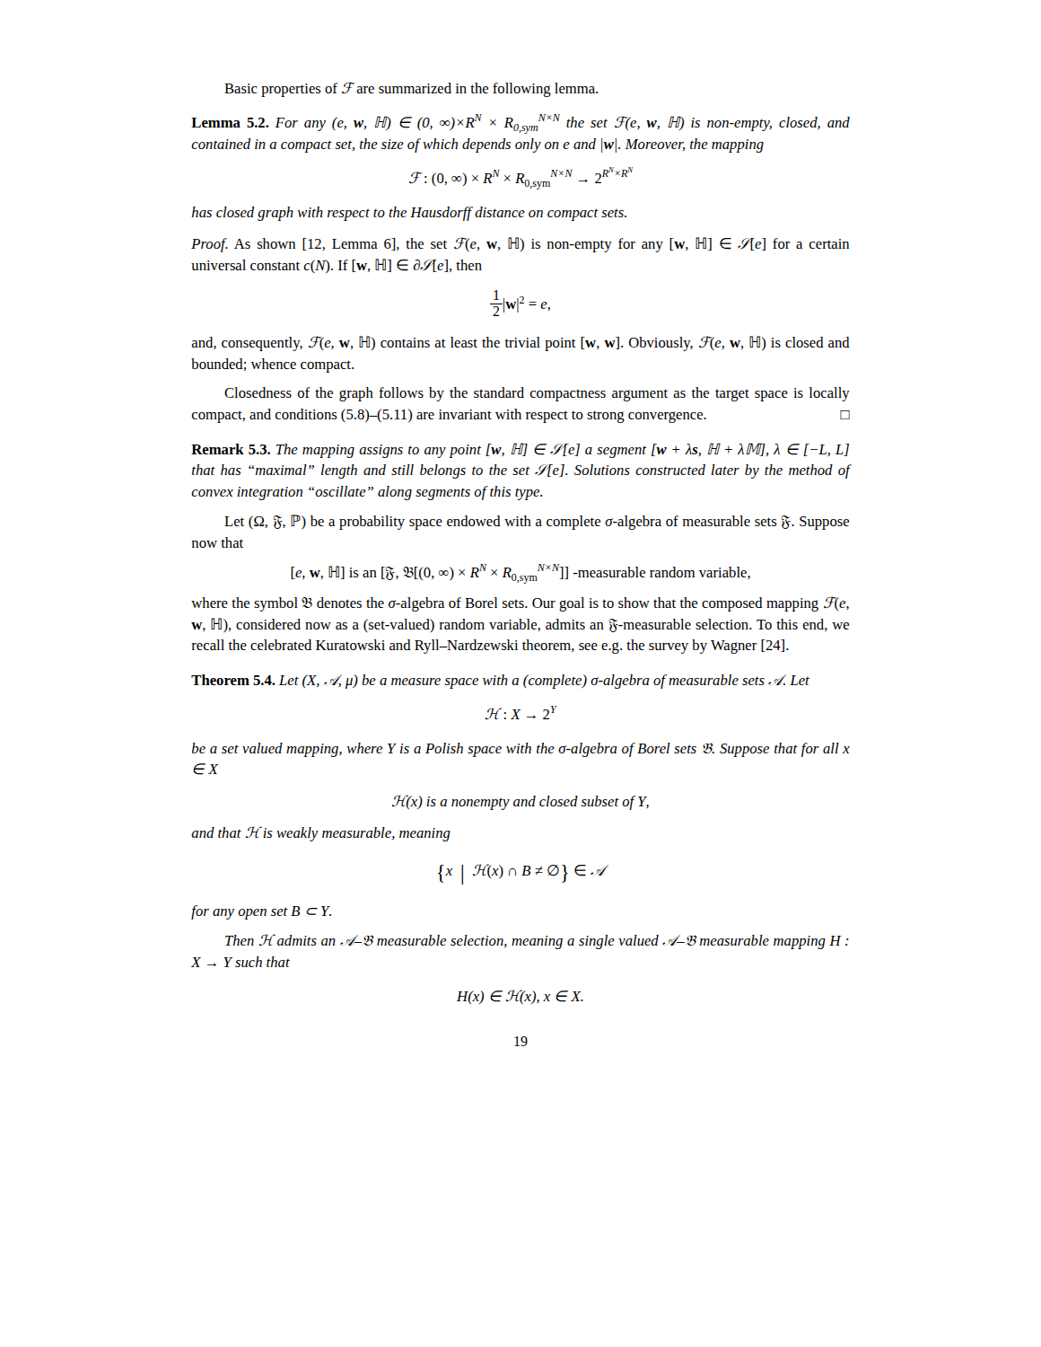Basic properties of ℱ are summarized in the following lemma.
Lemma 5.2. For any (e, w, ℍ) ∈ (0, ∞)×RN × R0,symN×N the set ℱ(e, w, ℍ) is non-empty, closed, and contained in a compact set, the size of which depends only on e and |w|. Moreover, the mapping
ℱ : (0, ∞) × RN × R0,symN×N → 2RN×RN
has closed graph with respect to the Hausdorff distance on compact sets.
Proof. As shown [12, Lemma 6], the set ℱ(e, w, ℍ) is non-empty for any [w, ℍ] ∈ 𝒮[e] for a certain universal constant c(N). If [w, ℍ] ∈ ∂𝒮[e], then
12|w|2 = e,
and, consequently, ℱ(e, w, ℍ) contains at least the trivial point [w, w]. Obviously, ℱ(e, w, ℍ) is closed and bounded; whence compact.
Closedness of the graph follows by the standard compactness argument as the target space is locally compact, and conditions (5.8)–(5.11) are invariant with respect to strong convergence. □
Remark 5.3. The mapping assigns to any point [w, ℍ] ∈ 𝒮[e] a segment [w + λs, ℍ + λ𝕄], λ ∈ [−L, L] that has “maximal” length and still belongs to the set 𝒮[e]. Solutions constructed later by the method of convex integration “oscillate” along segments of this type.
Let (Ω, 𝔉, ℙ) be a probability space endowed with a complete σ-algebra of measurable sets 𝔉. Suppose now that
[e, w, ℍ] is an [𝔉, 𝔅[(0, ∞) × RN × R0,symN×N]] -measurable random variable,
where the symbol 𝔅 denotes the σ-algebra of Borel sets. Our goal is to show that the composed mapping ℱ(e, w, ℍ), considered now as a (set-valued) random variable, admits an 𝔉-measurable selection. To this end, we recall the celebrated Kuratowski and Ryll–Nardzewski theorem, see e.g. the survey by Wagner [24].
Theorem 5.4. Let (X, 𝒜, μ) be a measure space with a (complete) σ-algebra of measurable sets 𝒜. Let
ℋ : X → 2Y
be a set valued mapping, where Y is a Polish space with the σ-algebra of Borel sets 𝔅. Suppose that for all x ∈ X
ℋ(x) is a nonempty and closed subset of Y,
and that ℋ is weakly measurable, meaning
{x | ℋ(x) ∩ B ≠ ∅} ∈ 𝒜
for any open set B ⊂ Y.
Then ℋ admits an 𝒜–𝔅 measurable selection, meaning a single valued 𝒜–𝔅 measurable mapping H : X → Y such that
H(x) ∈ ℋ(x), x ∈ X.
19